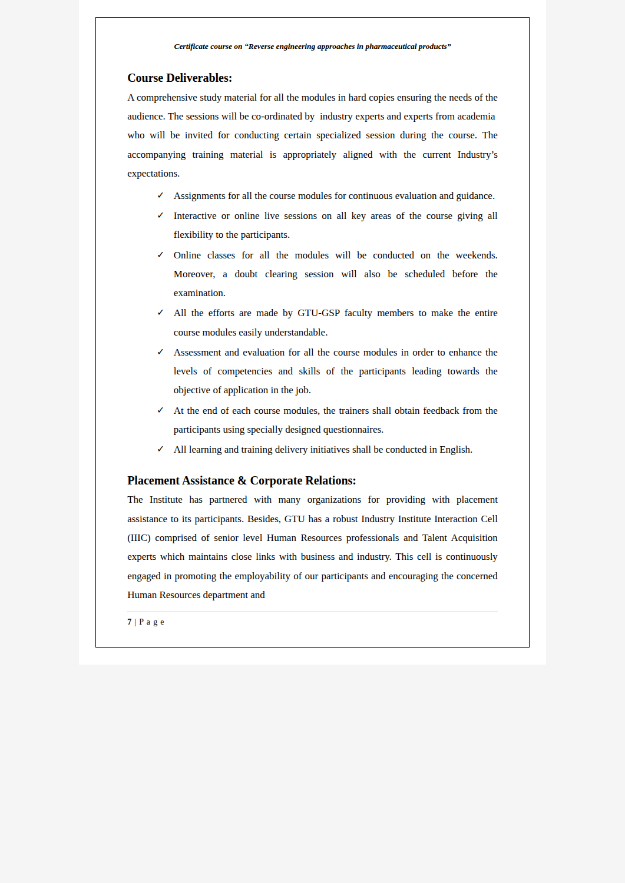Certificate course on “Reverse engineering approaches in pharmaceutical products”
Course Deliverables:
A comprehensive study material for all the modules in hard copies ensuring the needs of the audience. The sessions will be co-ordinated by industry experts and experts from academia who will be invited for conducting certain specialized session during the course. The accompanying training material is appropriately aligned with the current Industry’s expectations.
Assignments for all the course modules for continuous evaluation and guidance.
Interactive or online live sessions on all key areas of the course giving all flexibility to the participants.
Online classes for all the modules will be conducted on the weekends. Moreover, a doubt clearing session will also be scheduled before the examination.
All the efforts are made by GTU-GSP faculty members to make the entire course modules easily understandable.
Assessment and evaluation for all the course modules in order to enhance the levels of competencies and skills of the participants leading towards the objective of application in the job.
At the end of each course modules, the trainers shall obtain feedback from the participants using specially designed questionnaires.
All learning and training delivery initiatives shall be conducted in English.
Placement Assistance & Corporate Relations:
The Institute has partnered with many organizations for providing with placement assistance to its participants. Besides, GTU has a robust Industry Institute Interaction Cell (IIIC) comprised of senior level Human Resources professionals and Talent Acquisition experts which maintains close links with business and industry. This cell is continuously engaged in promoting the employability of our participants and encouraging the concerned Human Resources department and
7 | P a g e